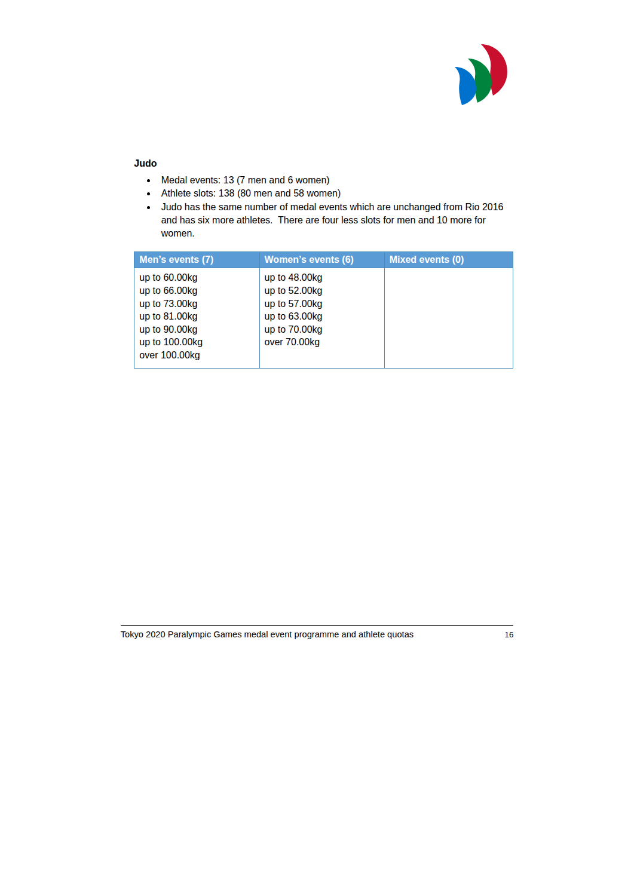Judo
Medal events: 13 (7 men and 6 women)
Athlete slots: 138 (80 men and 58 women)
Judo has the same number of medal events which are unchanged from Rio 2016 and has six more athletes. There are four less slots for men and 10 more for women.
| Men’s events (7) | Women’s events (6) | Mixed events (0) |
| --- | --- | --- |
| up to 60.00kg up to 66.00kg up to 73.00kg up to 81.00kg up to 90.00kg up to 100.00kg over 100.00kg | up to 48.00kg up to 52.00kg up to 57.00kg up to 63.00kg up to 70.00kg over 70.00kg | |
Tokyo 2020 Paralympic Games medal event programme and athlete quotas 16